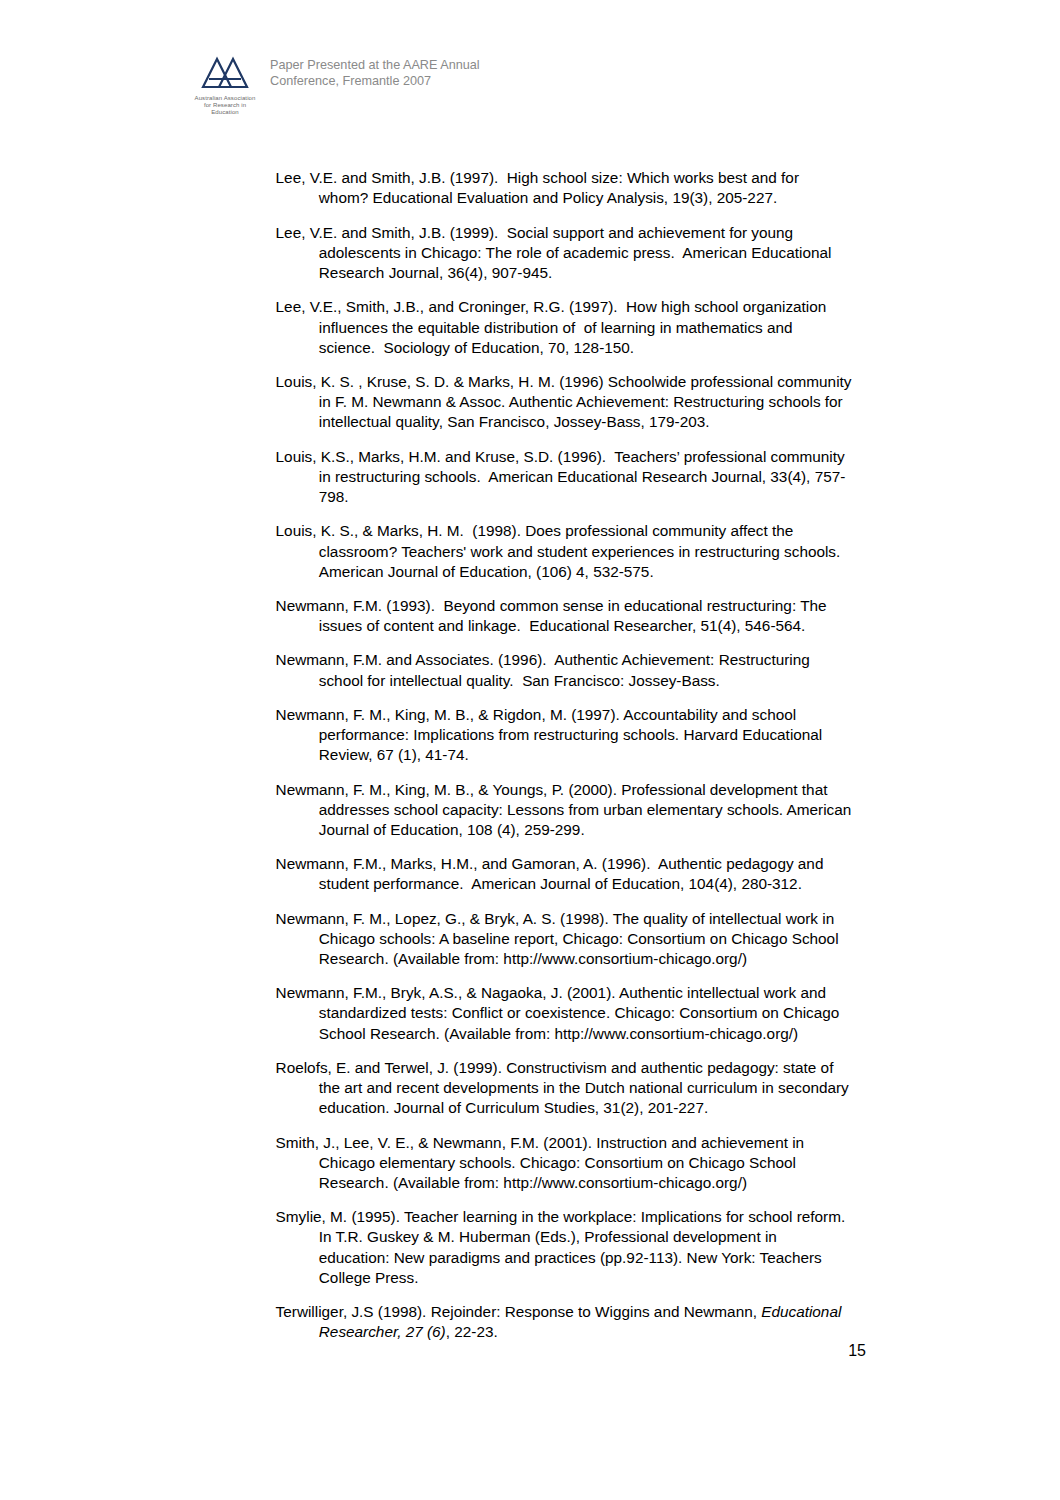Australian Association
for Research in Education
Paper Presented at the AARE Annual
Conference, Fremantle 2007
Lee, V.E. and Smith, J.B. (1997). High school size: Which works best and for whom? Educational Evaluation and Policy Analysis, 19(3), 205-227.
Lee, V.E. and Smith, J.B. (1999). Social support and achievement for young adolescents in Chicago: The role of academic press. American Educational Research Journal, 36(4), 907-945.
Lee, V.E., Smith, J.B., and Croninger, R.G. (1997). How high school organization influences the equitable distribution of of learning in mathematics and science. Sociology of Education, 70, 128-150.
Louis, K. S. , Kruse, S. D. & Marks, H. M. (1996) Schoolwide professional community in F. M. Newmann & Assoc. Authentic Achievement: Restructuring schools for intellectual quality, San Francisco, Jossey-Bass, 179-203.
Louis, K.S., Marks, H.M. and Kruse, S.D. (1996). Teachers’ professional community in restructuring schools. American Educational Research Journal, 33(4), 757-798.
Louis, K. S., & Marks, H. M. (1998). Does professional community affect the classroom? Teachers' work and student experiences in restructuring schools. American Journal of Education, (106) 4, 532-575.
Newmann, F.M. (1993). Beyond common sense in educational restructuring: The issues of content and linkage. Educational Researcher, 51(4), 546-564.
Newmann, F.M. and Associates. (1996). Authentic Achievement: Restructuring school for intellectual quality. San Francisco: Jossey-Bass.
Newmann, F. M., King, M. B., & Rigdon, M. (1997). Accountability and school performance: Implications from restructuring schools. Harvard Educational Review, 67 (1), 41-74.
Newmann, F. M., King, M. B., & Youngs, P. (2000). Professional development that addresses school capacity: Lessons from urban elementary schools. American Journal of Education, 108 (4), 259-299.
Newmann, F.M., Marks, H.M., and Gamoran, A. (1996). Authentic pedagogy and student performance. American Journal of Education, 104(4), 280-312.
Newmann, F. M., Lopez, G., & Bryk, A. S. (1998). The quality of intellectual work in Chicago schools: A baseline report, Chicago: Consortium on Chicago School Research. (Available from: http://www.consortium-chicago.org/)
Newmann, F.M., Bryk, A.S., & Nagaoka, J. (2001). Authentic intellectual work and standardized tests: Conflict or coexistence. Chicago: Consortium on Chicago School Research. (Available from: http://www.consortium-chicago.org/)
Roelofs, E. and Terwel, J. (1999). Constructivism and authentic pedagogy: state of the art and recent developments in the Dutch national curriculum in secondary education. Journal of Curriculum Studies, 31(2), 201-227.
Smith, J., Lee, V. E., & Newmann, F.M. (2001). Instruction and achievement in Chicago elementary schools. Chicago: Consortium on Chicago School Research. (Available from: http://www.consortium-chicago.org/)
Smylie, M. (1995). Teacher learning in the workplace: Implications for school reform. In T.R. Guskey & M. Huberman (Eds.), Professional development in education: New paradigms and practices (pp.92-113). New York: Teachers College Press.
Terwilliger, J.S (1998). Rejoinder: Response to Wiggins and Newmann, Educational Researcher, 27 (6), 22-23.
15